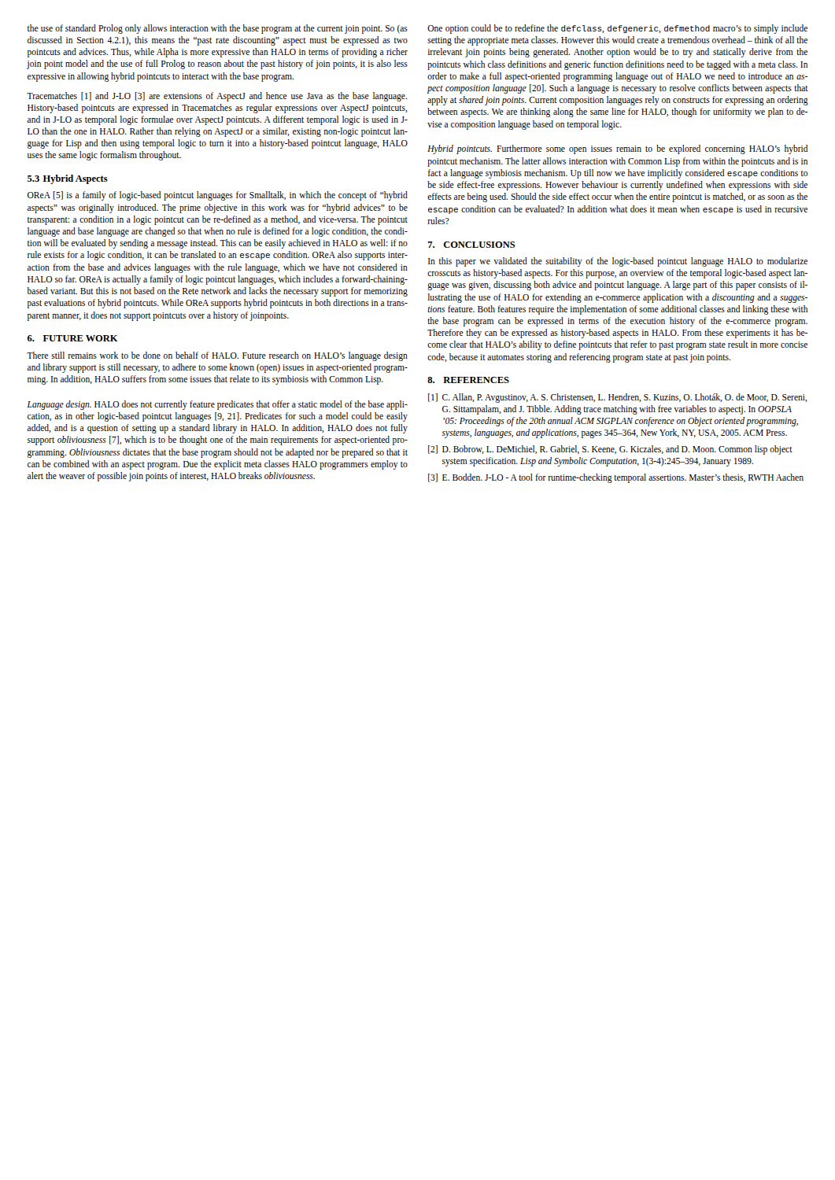the use of standard Prolog only allows interaction with the base program at the current join point. So (as discussed in Section 4.2.1), this means the “past rate discounting” aspect must be expressed as two pointcuts and advices. Thus, while Alpha is more expressive than HALO in terms of providing a richer join point model and the use of full Prolog to reason about the past history of join points, it is also less expressive in allowing hybrid pointcuts to interact with the base program.
Tracematches [1] and J-LO [3] are extensions of AspectJ and hence use Java as the base language. History-based pointcuts are expressed in Tracematches as regular expressions over AspectJ pointcuts, and in J-LO as temporal logic formulae over AspectJ pointcuts. A different temporal logic is used in J-LO than the one in HALO. Rather than relying on AspectJ or a similar, existing non-logic pointcut language for Lisp and then using temporal logic to turn it into a history-based pointcut language, HALO uses the same logic formalism throughout.
5.3 Hybrid Aspects
OReA [5] is a family of logic-based pointcut languages for Smalltalk, in which the concept of “hybrid aspects” was originally introduced. The prime objective in this work was for “hybrid advices” to be transparent: a condition in a logic pointcut can be re-defined as a method, and vice-versa. The pointcut language and base language are changed so that when no rule is defined for a logic condition, the condition will be evaluated by sending a message instead. This can be easily achieved in HALO as well: if no rule exists for a logic condition, it can be translated to an escape condition. OReA also supports interaction from the base and advices languages with the rule language, which we have not considered in HALO so far. OReA is actually a family of logic pointcut languages, which includes a forward-chaining-based variant. But this is not based on the Rete network and lacks the necessary support for memorizing past evaluations of hybrid pointcuts. While OReA supports hybrid pointcuts in both directions in a transparent manner, it does not support pointcuts over a history of joinpoints.
6. FUTURE WORK
There still remains work to be done on behalf of HALO. Future research on HALO’s language design and library support is still necessary, to adhere to some known (open) issues in aspect-oriented programming. In addition, HALO suffers from some issues that relate to its symbiosis with Common Lisp.
Language design. HALO does not currently feature predicates that offer a static model of the base application, as in other logic-based pointcut languages [9, 21]. Predicates for such a model could be easily added, and is a question of setting up a standard library in HALO. In addition, HALO does not fully support obliviousness [7], which is to be thought one of the main requirements for aspect-oriented programming. Obliviousness dictates that the base program should not be adapted nor be prepared so that it can be combined with an aspect program. Due the explicit meta classes HALO programmers employ to alert the weaver of possible join points of interest, HALO breaks obliviousness.
One option could be to redefine the defclass, defgeneric, defmethod macro’s to simply include setting the appropriate meta classes. However this would create a tremendous overhead – think of all the irrelevant join points being generated. Another option would be to try and statically derive from the pointcuts which class definitions and generic function definitions need to be tagged with a meta class. In order to make a full aspect-oriented programming language out of HALO we need to introduce an aspect composition language [20]. Such a language is necessary to resolve conflicts between aspects that apply at shared join points. Current composition languages rely on constructs for expressing an ordering between aspects. We are thinking along the same line for HALO, though for uniformity we plan to devise a composition language based on temporal logic.
Hybrid pointcuts. Furthermore some open issues remain to be explored concerning HALO’s hybrid pointcut mechanism. The latter allows interaction with Common Lisp from within the pointcuts and is in fact a language symbiosis mechanism. Up till now we have implicitly considered escape conditions to be side effect-free expressions. However behaviour is currently undefined when expressions with side effects are being used. Should the side effect occur when the entire pointcut is matched, or as soon as the escape condition can be evaluated? In addition what does it mean when escape is used in recursive rules?
7. CONCLUSIONS
In this paper we validated the suitability of the logic-based pointcut language HALO to modularize crosscuts as history-based aspects. For this purpose, an overview of the temporal logic-based aspect language was given, discussing both advice and pointcut language. A large part of this paper consists of illustrating the use of HALO for extending an e-commerce application with a discounting and a suggestions feature. Both features require the implementation of some additional classes and linking these with the base program can be expressed in terms of the execution history of the e-commerce program. Therefore they can be expressed as history-based aspects in HALO. From these experiments it has become clear that HALO’s ability to define pointcuts that refer to past program state result in more concise code, because it automates storing and referencing program state at past join points.
8. REFERENCES
C. Allan, P. Avgustinov, A. S. Christensen, L. Hendren, S. Kuzins, O. Lhoták, O. de Moor, D. Sereni, G. Sittampalam, and J. Tibble. Adding trace matching with free variables to aspectj. In OOPSLA ’05: Proceedings of the 20th annual ACM SIGPLAN conference on Object oriented programming, systems, languages, and applications, pages 345–364, New York, NY, USA, 2005. ACM Press.
D. Bobrow, L. DeMichiel, R. Gabriel, S. Keene, G. Kiczales, and D. Moon. Common lisp object system specification. Lisp and Symbolic Computation, 1(3-4):245–394, January 1989.
E. Bodden. J-LO - A tool for runtime-checking temporal assertions. Master’s thesis, RWTH Aachen